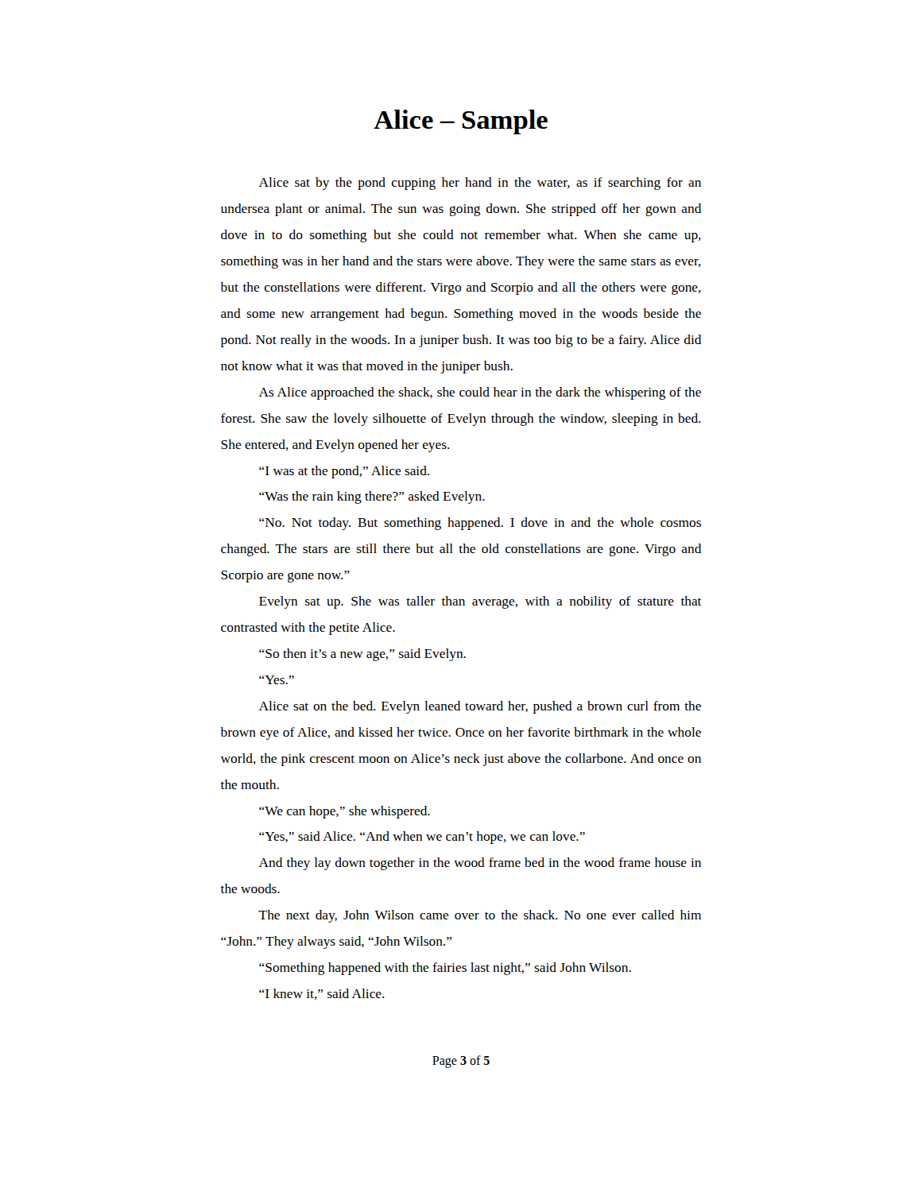Alice – Sample
Alice sat by the pond cupping her hand in the water, as if searching for an undersea plant or animal. The sun was going down. She stripped off her gown and dove in to do something but she could not remember what. When she came up, something was in her hand and the stars were above. They were the same stars as ever, but the constellations were different. Virgo and Scorpio and all the others were gone, and some new arrangement had begun. Something moved in the woods beside the pond. Not really in the woods. In a juniper bush. It was too big to be a fairy. Alice did not know what it was that moved in the juniper bush.
As Alice approached the shack, she could hear in the dark the whispering of the forest. She saw the lovely silhouette of Evelyn through the window, sleeping in bed. She entered, and Evelyn opened her eyes.
“I was at the pond,” Alice said.
“Was the rain king there?” asked Evelyn.
“No. Not today. But something happened. I dove in and the whole cosmos changed. The stars are still there but all the old constellations are gone. Virgo and Scorpio are gone now.”
Evelyn sat up. She was taller than average, with a nobility of stature that contrasted with the petite Alice.
“So then it’s a new age,” said Evelyn.
“Yes.”
Alice sat on the bed. Evelyn leaned toward her, pushed a brown curl from the brown eye of Alice, and kissed her twice. Once on her favorite birthmark in the whole world, the pink crescent moon on Alice’s neck just above the collarbone. And once on the mouth.
“We can hope,” she whispered.
“Yes,” said Alice. “And when we can’t hope, we can love.”
And they lay down together in the wood frame bed in the wood frame house in the woods.
The next day, John Wilson came over to the shack. No one ever called him “John.” They always said, “John Wilson.”
“Something happened with the fairies last night,” said John Wilson.
“I knew it,” said Alice.
Page 3 of 5